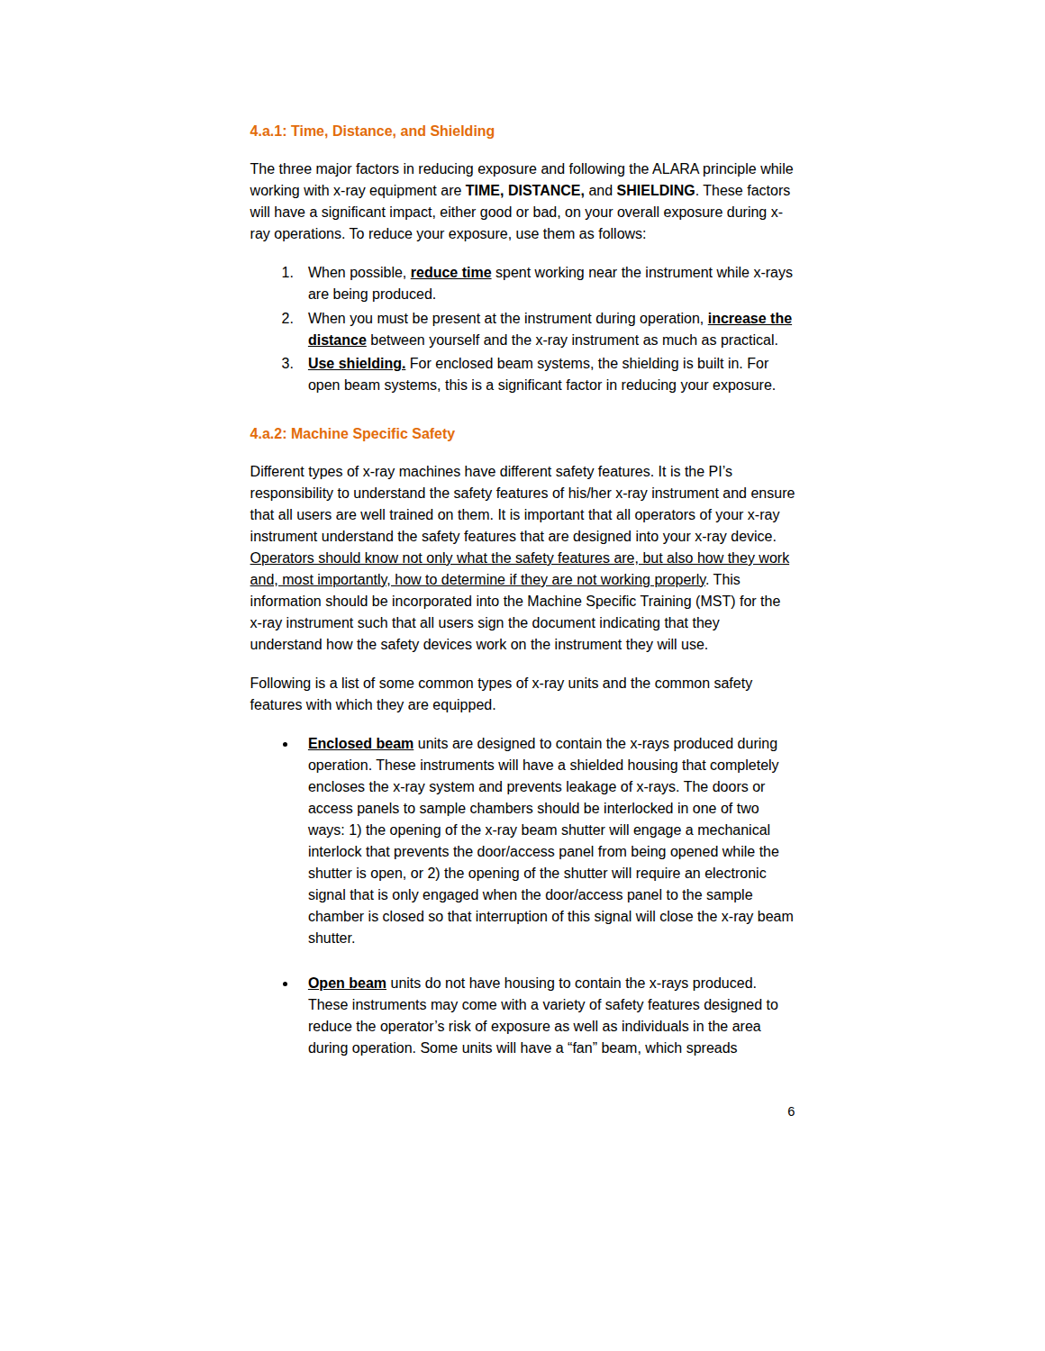4.a.1: Time, Distance, and Shielding
The three major factors in reducing exposure and following the ALARA principle while working with x-ray equipment are TIME, DISTANCE, and SHIELDING. These factors will have a significant impact, either good or bad, on your overall exposure during x-ray operations. To reduce your exposure, use them as follows:
When possible, reduce time spent working near the instrument while x-rays are being produced.
When you must be present at the instrument during operation, increase the distance between yourself and the x-ray instrument as much as practical.
Use shielding. For enclosed beam systems, the shielding is built in. For open beam systems, this is a significant factor in reducing your exposure.
4.a.2: Machine Specific Safety
Different types of x-ray machines have different safety features. It is the PI’s responsibility to understand the safety features of his/her x-ray instrument and ensure that all users are well trained on them. It is important that all operators of your x-ray instrument understand the safety features that are designed into your x-ray device. Operators should know not only what the safety features are, but also how they work and, most importantly, how to determine if they are not working properly. This information should be incorporated into the Machine Specific Training (MST) for the x-ray instrument such that all users sign the document indicating that they understand how the safety devices work on the instrument they will use.
Following is a list of some common types of x-ray units and the common safety features with which they are equipped.
Enclosed beam units are designed to contain the x-rays produced during operation. These instruments will have a shielded housing that completely encloses the x-ray system and prevents leakage of x-rays. The doors or access panels to sample chambers should be interlocked in one of two ways: 1) the opening of the x-ray beam shutter will engage a mechanical interlock that prevents the door/access panel from being opened while the shutter is open, or 2) the opening of the shutter will require an electronic signal that is only engaged when the door/access panel to the sample chamber is closed so that interruption of this signal will close the x-ray beam shutter.
Open beam units do not have housing to contain the x-rays produced. These instruments may come with a variety of safety features designed to reduce the operator’s risk of exposure as well as individuals in the area during operation. Some units will have a “fan” beam, which spreads
6